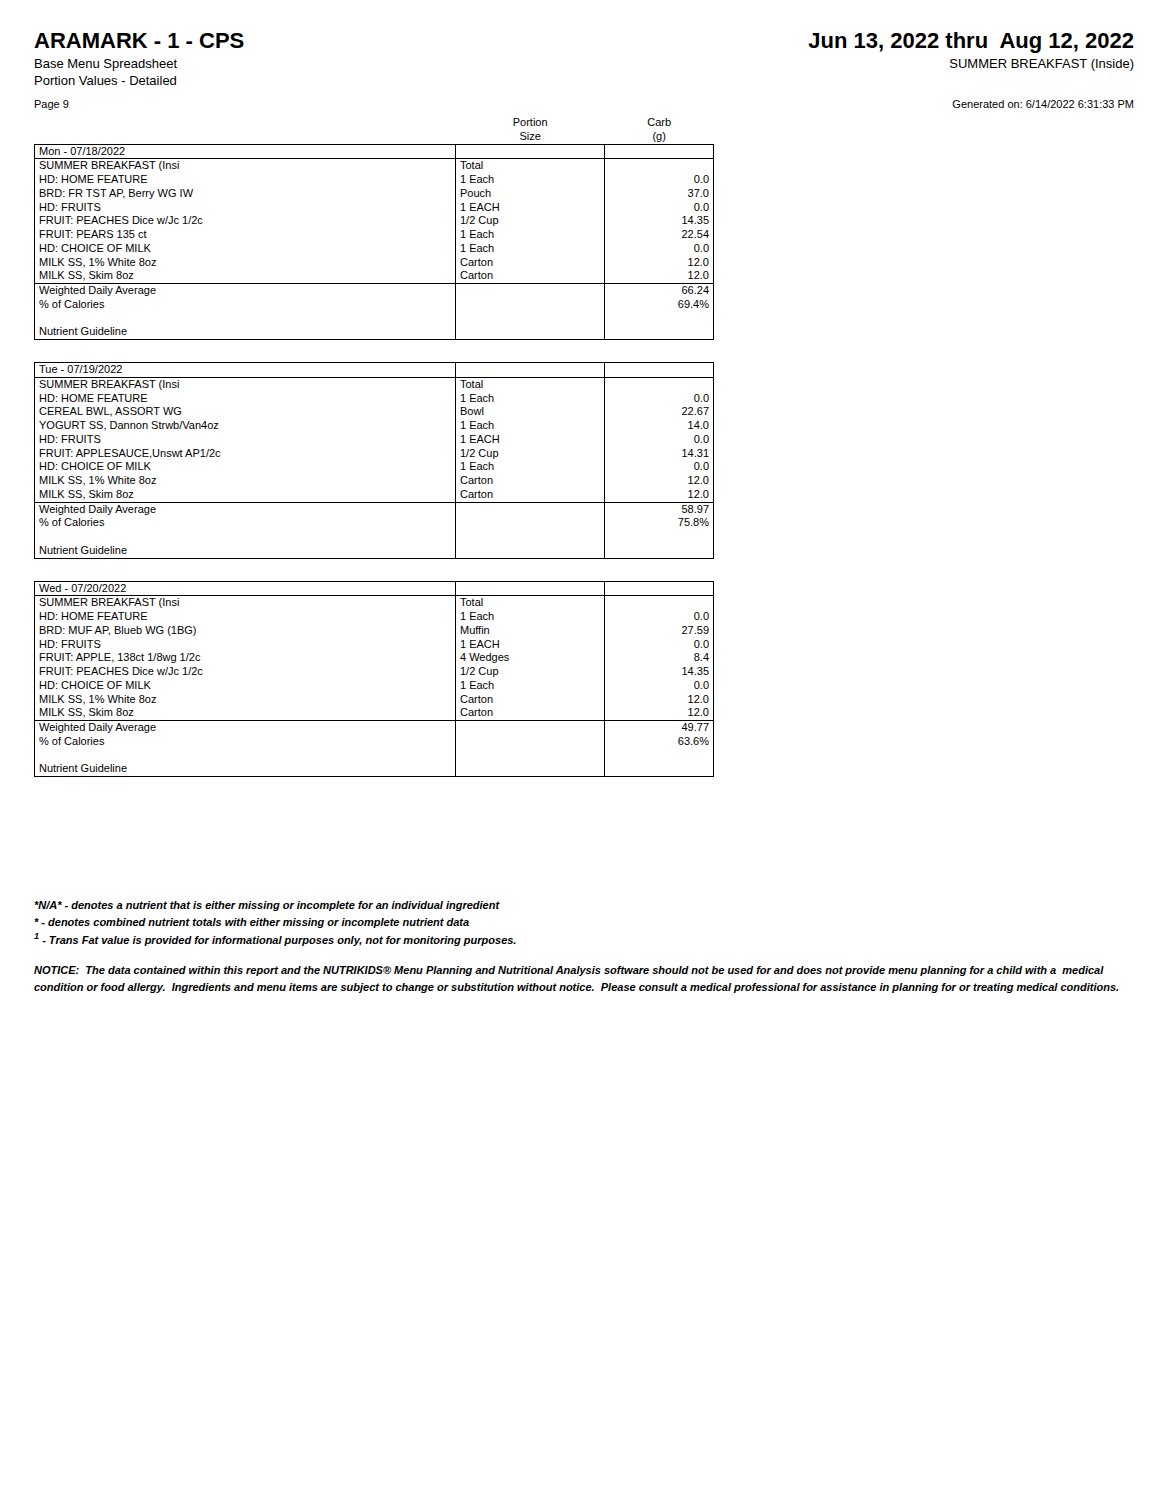ARAMARK - 1 - CPS
Jun 13, 2022 thru Aug 12, 2022
Base Menu Spreadsheet
SUMMER BREAKFAST (Inside)
Portion Values - Detailed
Page 9
Generated on: 6/14/2022 6:31:33 PM
| | Portion Size | Carb (g) |
| Mon - 07/18/2022 | | |
| SUMMER BREAKFAST (Insi | Total | |
| HD: HOME FEATURE | 1 Each | 0.0 |
| BRD: FR TST AP, Berry WG IW | Pouch | 37.0 |
| HD: FRUITS | 1 EACH | 0.0 |
| FRUIT: PEACHES Dice w/Jc 1/2c | 1/2 Cup | 14.35 |
| FRUIT: PEARS 135 ct | 1 Each | 22.54 |
| HD: CHOICE OF MILK | 1 Each | 0.0 |
| MILK SS, 1% White 8oz | Carton | 12.0 |
| MILK SS, Skim 8oz | Carton | 12.0 |
| Weighted Daily Average | | 66.24 |
| % of Calories | | 69.4% |
| Nutrient Guideline | | |
| Tue - 07/19/2022 | | |
| SUMMER BREAKFAST (Insi | Total | |
| HD: HOME FEATURE | 1 Each | 0.0 |
| CEREAL BWL, ASSORT WG | Bowl | 22.67 |
| YOGURT SS, Dannon Strwb/Van4oz | 1 Each | 14.0 |
| HD: FRUITS | 1 EACH | 0.0 |
| FRUIT: APPLESAUCE,Unswt AP1/2c | 1/2 Cup | 14.31 |
| HD: CHOICE OF MILK | 1 Each | 0.0 |
| MILK SS, 1% White 8oz | Carton | 12.0 |
| MILK SS, Skim 8oz | Carton | 12.0 |
| Weighted Daily Average | | 58.97 |
| % of Calories | | 75.8% |
| Nutrient Guideline | | |
| Wed - 07/20/2022 | | |
| SUMMER BREAKFAST (Insi | Total | |
| HD: HOME FEATURE | 1 Each | 0.0 |
| BRD: MUF AP, Blueb WG (1BG) | Muffin | 27.59 |
| HD: FRUITS | 1 EACH | 0.0 |
| FRUIT: APPLE, 138ct 1/8wg 1/2c | 4 Wedges | 8.4 |
| FRUIT: PEACHES Dice w/Jc 1/2c | 1/2 Cup | 14.35 |
| HD: CHOICE OF MILK | 1 Each | 0.0 |
| MILK SS, 1% White 8oz | Carton | 12.0 |
| MILK SS, Skim 8oz | Carton | 12.0 |
| Weighted Daily Average | | 49.77 |
| % of Calories | | 63.6% |
| Nutrient Guideline | | |
*N/A* - denotes a nutrient that is either missing or incomplete for an individual ingredient
* - denotes combined nutrient totals with either missing or incomplete nutrient data
1 - Trans Fat value is provided for informational purposes only, not for monitoring purposes.
NOTICE: The data contained within this report and the NUTRIKIDS® Menu Planning and Nutritional Analysis software should not be used for and does not provide menu planning for a child with a medical condition or food allergy. Ingredients and menu items are subject to change or substitution without notice. Please consult a medical professional for assistance in planning for or treating medical conditions.